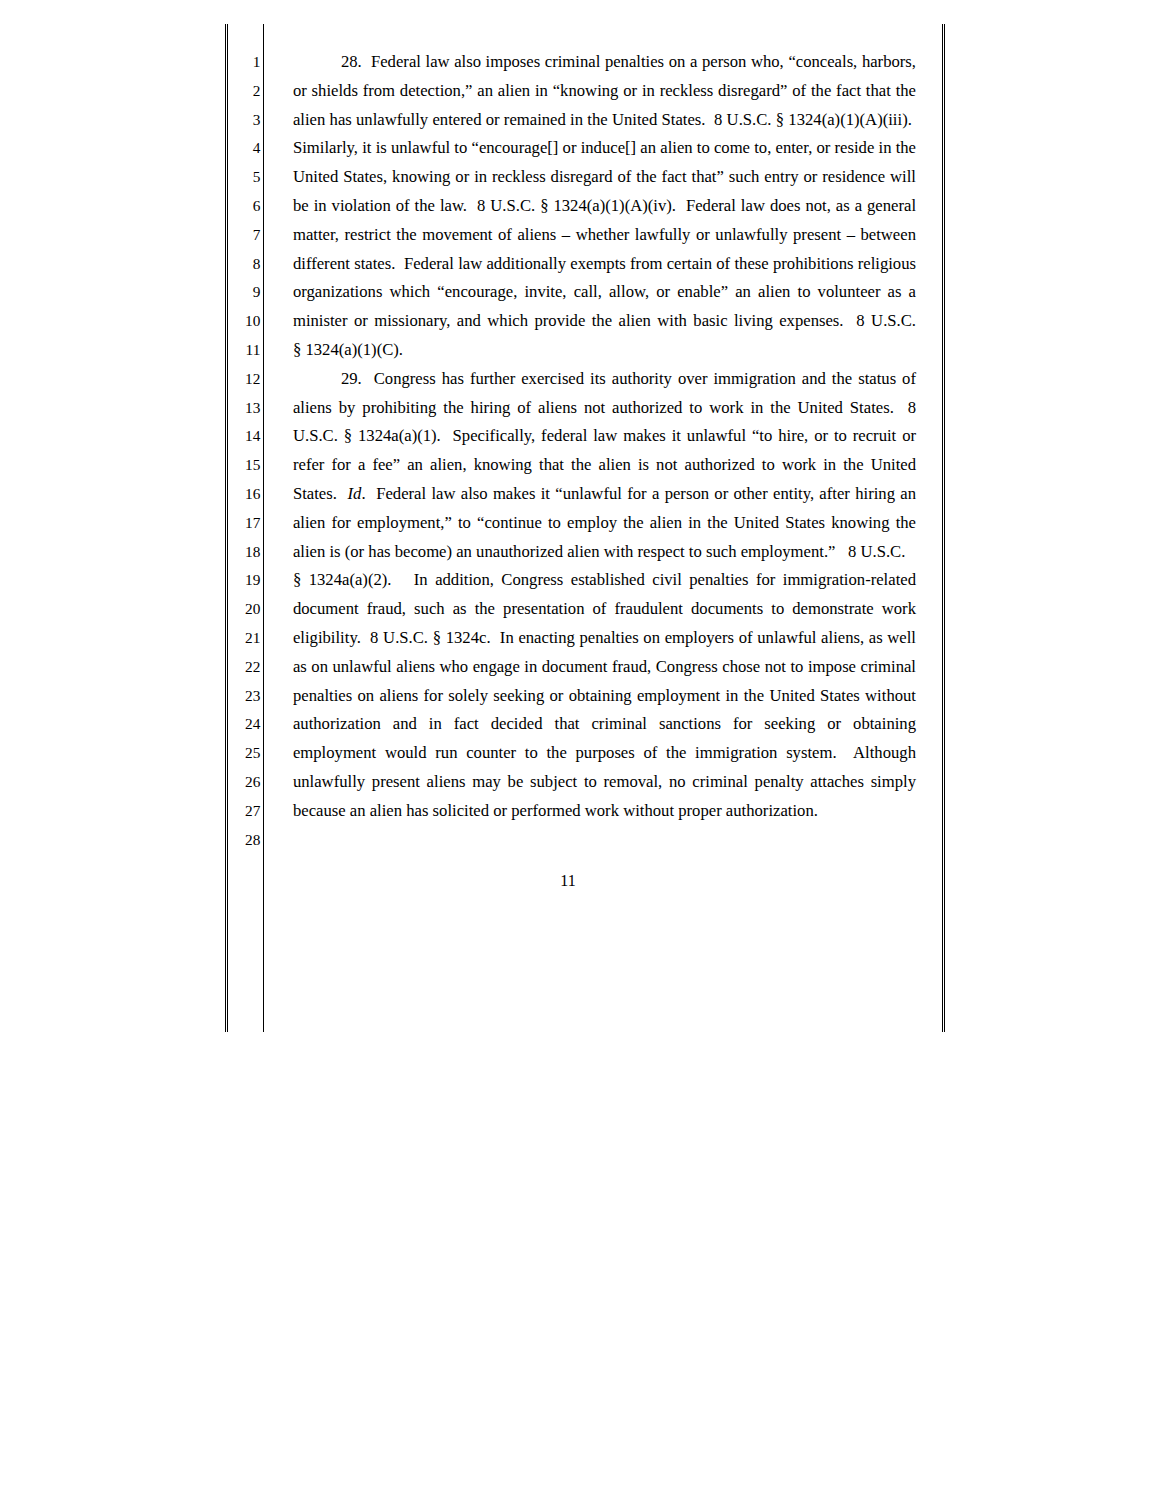1
2
3
4
5
6
7
8
9
10
11
12
13
14
15
16
17
18
19
20
21
22
23
24
25
26
27
28
28. Federal law also imposes criminal penalties on a person who, “conceals, harbors, or shields from detection,” an alien in “knowing or in reckless disregard” of the fact that the alien has unlawfully entered or remained in the United States. 8 U.S.C. § 1324(a)(1)(A)(iii). Similarly, it is unlawful to “encourage[] or induce[] an alien to come to, enter, or reside in the United States, knowing or in reckless disregard of the fact that” such entry or residence will be in violation of the law. 8 U.S.C. § 1324(a)(1)(A)(iv). Federal law does not, as a general matter, restrict the movement of aliens – whether lawfully or unlawfully present – between different states. Federal law additionally exempts from certain of these prohibitions religious organizations which “encourage, invite, call, allow, or enable” an alien to volunteer as a minister or missionary, and which provide the alien with basic living expenses. 8 U.S.C. § 1324(a)(1)(C).
29. Congress has further exercised its authority over immigration and the status of aliens by prohibiting the hiring of aliens not authorized to work in the United States. 8 U.S.C. § 1324a(a)(1). Specifically, federal law makes it unlawful “to hire, or to recruit or refer for a fee” an alien, knowing that the alien is not authorized to work in the United States. Id. Federal law also makes it “unlawful for a person or other entity, after hiring an alien for employment,” to “continue to employ the alien in the United States knowing the alien is (or has become) an unauthorized alien with respect to such employment.” 8 U.S.C.
§ 1324a(a)(2). In addition, Congress established civil penalties for immigration-related document fraud, such as the presentation of fraudulent documents to demonstrate work eligibility. 8 U.S.C. § 1324c. In enacting penalties on employers of unlawful aliens, as well as on unlawful aliens who engage in document fraud, Congress chose not to impose criminal penalties on aliens for solely seeking or obtaining employment in the United States without authorization and in fact decided that criminal sanctions for seeking or obtaining employment would run counter to the purposes of the immigration system. Although unlawfully present aliens may be subject to removal, no criminal penalty attaches simply because an alien has solicited or performed work without proper authorization.
11